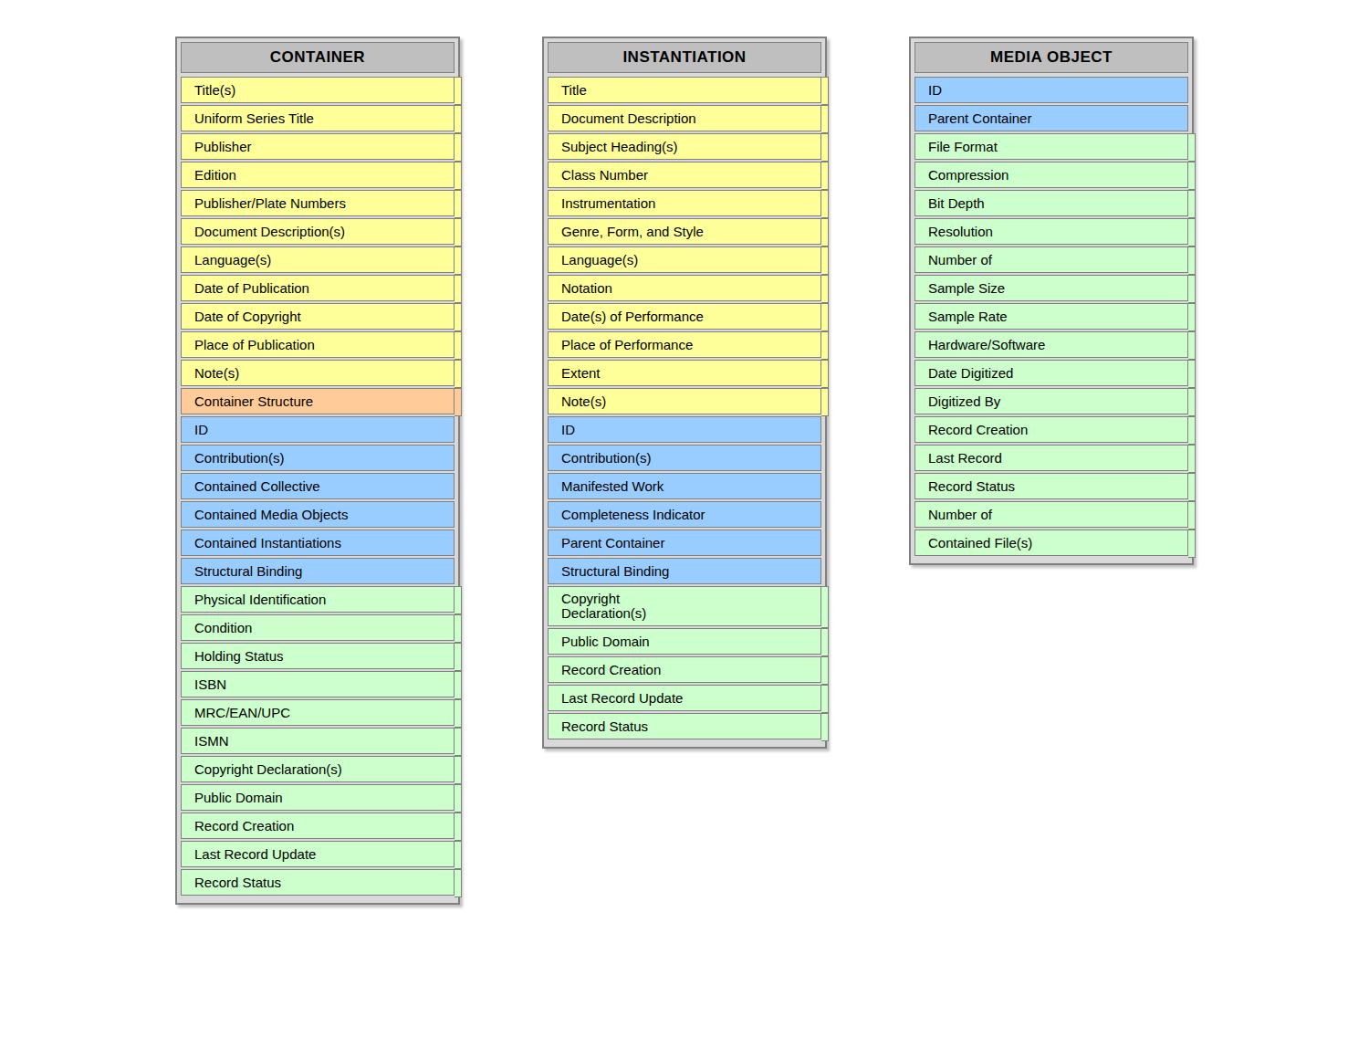CONTAINER
Title(s)
Uniform Series Title
Publisher
Edition
Publisher/Plate Numbers
Document Description(s)
Language(s)
Date of Publication
Date of Copyright
Place of Publication
Note(s)
Container Structure
ID
Contribution(s)
Contained Collective
Contained Media Objects
Contained Instantiations
Structural Binding
Physical Identification
Condition
Holding Status
ISBN
MRC/EAN/UPC
ISMN
Copyright Declaration(s)
Public Domain
Record Creation
Last Record Update
Record Status
INSTANTIATION
Title
Document Description
Subject Heading(s)
Class Number
Instrumentation
Genre, Form, and Style
Language(s)
Notation
Date(s) of Performance
Place of Performance
Extent
Note(s)
ID
Contribution(s)
Manifested Work
Completeness Indicator
Parent Container
Structural Binding
Copyright
Declaration(s)
Public Domain
Record Creation
Last Record Update
Record Status
MEDIA OBJECT
ID
Parent Container
File Format
Compression
Bit Depth
Resolution
Number of
Sample Size
Sample Rate
Hardware/Software
Date Digitized
Digitized By
Record Creation
Last Record
Record Status
Number of
Contained File(s)